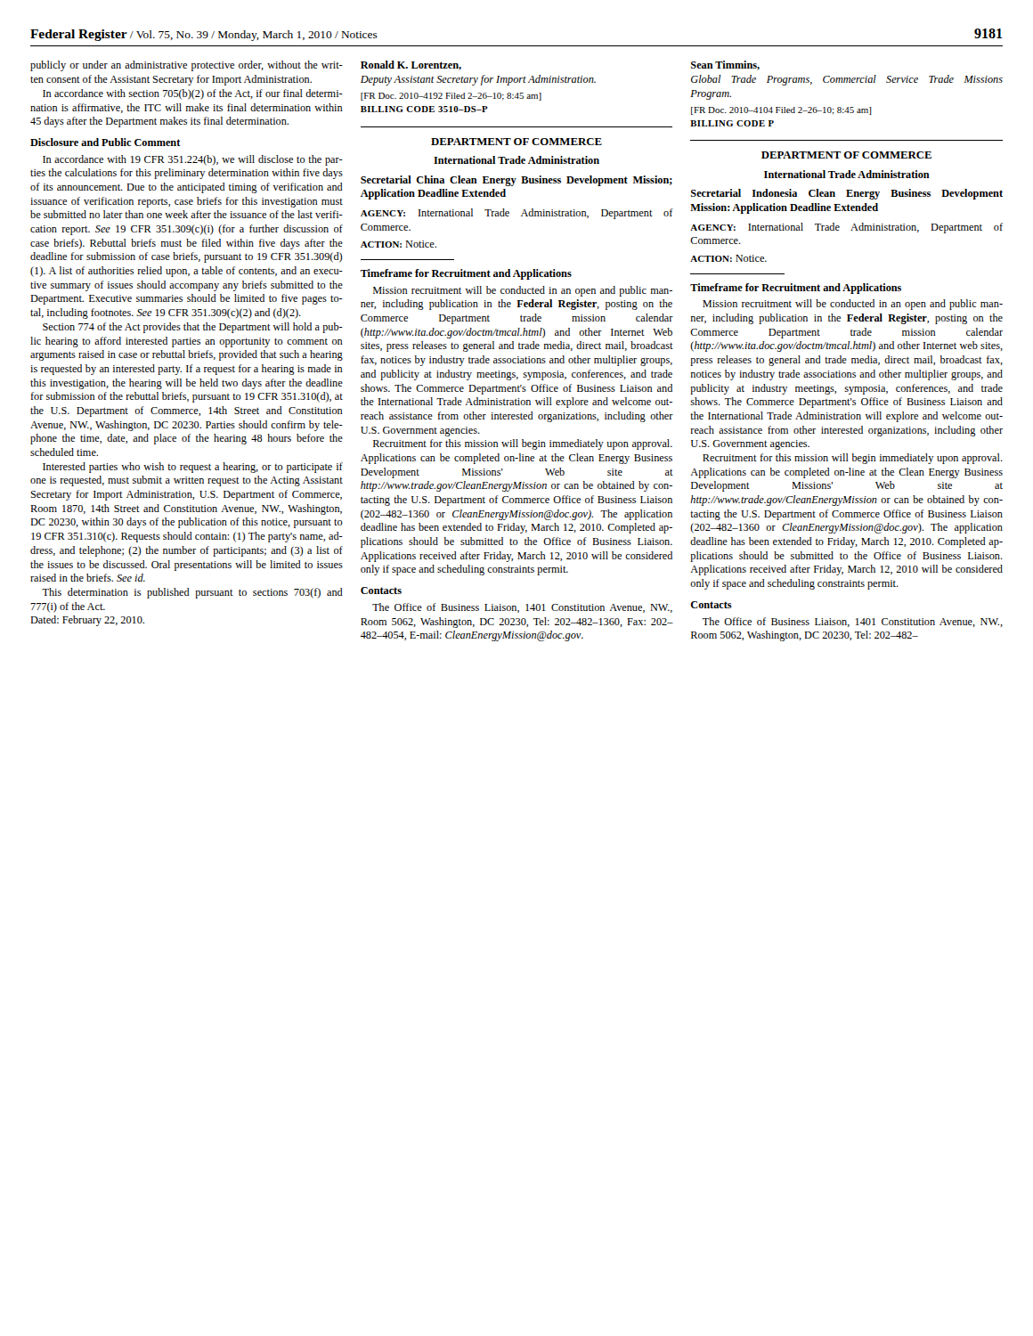Federal Register / Vol. 75, No. 39 / Monday, March 1, 2010 / Notices
9181
publicly or under an administrative protective order, without the written consent of the Assistant Secretary for Import Administration.
In accordance with section 705(b)(2) of the Act, if our final determination is affirmative, the ITC will make its final determination within 45 days after the Department makes its final determination.
Disclosure and Public Comment
In accordance with 19 CFR 351.224(b), we will disclose to the parties the calculations for this preliminary determination within five days of its announcement. Due to the anticipated timing of verification and issuance of verification reports, case briefs for this investigation must be submitted no later than one week after the issuance of the last verification report. See 19 CFR 351.309(c)(i) (for a further discussion of case briefs). Rebuttal briefs must be filed within five days after the deadline for submission of case briefs, pursuant to 19 CFR 351.309(d)(1). A list of authorities relied upon, a table of contents, and an executive summary of issues should accompany any briefs submitted to the Department. Executive summaries should be limited to five pages total, including footnotes. See 19 CFR 351.309(c)(2) and (d)(2).
Section 774 of the Act provides that the Department will hold a public hearing to afford interested parties an opportunity to comment on arguments raised in case or rebuttal briefs, provided that such a hearing is requested by an interested party. If a request for a hearing is made in this investigation, the hearing will be held two days after the deadline for submission of the rebuttal briefs, pursuant to 19 CFR 351.310(d), at the U.S. Department of Commerce, 14th Street and Constitution Avenue, NW., Washington, DC 20230. Parties should confirm by telephone the time, date, and place of the hearing 48 hours before the scheduled time.
Interested parties who wish to request a hearing, or to participate if one is requested, must submit a written request to the Acting Assistant Secretary for Import Administration, U.S. Department of Commerce, Room 1870, 14th Street and Constitution Avenue, NW., Washington, DC 20230, within 30 days of the publication of this notice, pursuant to 19 CFR 351.310(c). Requests should contain: (1) The party's name, address, and telephone; (2) the number of participants; and (3) a list of the issues to be discussed. Oral presentations will be limited to issues raised in the briefs. See id.
This determination is published pursuant to sections 703(f) and 777(i) of the Act.
Dated: February 22, 2010.
Ronald K. Lorentzen,
Deputy Assistant Secretary for Import Administration.
[FR Doc. 2010–4192 Filed 2–26–10; 8:45 am]
BILLING CODE 3510–DS–P
DEPARTMENT OF COMMERCE
International Trade Administration
Secretarial China Clean Energy Business Development Mission; Application Deadline Extended
AGENCY: International Trade Administration, Department of Commerce.
ACTION: Notice.
Timeframe for Recruitment and Applications
Mission recruitment will be conducted in an open and public manner, including publication in the Federal Register, posting on the Commerce Department trade mission calendar (http://www.ita.doc.gov/doctm/tmcal.html) and other Internet Web sites, press releases to general and trade media, direct mail, broadcast fax, notices by industry trade associations and other multiplier groups, and publicity at industry meetings, symposia, conferences, and trade shows. The Commerce Department's Office of Business Liaison and the International Trade Administration will explore and welcome outreach assistance from other interested organizations, including other U.S. Government agencies.
Recruitment for this mission will begin immediately upon approval. Applications can be completed on-line at the Clean Energy Business Development Missions' Web site at http://www.trade.gov/CleanEnergyMission or can be obtained by contacting the U.S. Department of Commerce Office of Business Liaison (202–482–1360 or CleanEnergyMission@doc.gov). The application deadline has been extended to Friday, March 12, 2010. Completed applications should be submitted to the Office of Business Liaison. Applications received after Friday, March 12, 2010 will be considered only if space and scheduling constraints permit.
Contacts
The Office of Business Liaison, 1401 Constitution Avenue, NW., Room 5062, Washington, DC 20230, Tel: 202–482–1360, Fax: 202–482–4054, E-mail: CleanEnergyMission@doc.gov.
Sean Timmins,
Global Trade Programs, Commercial Service Trade Missions Program.
[FR Doc. 2010–4104 Filed 2–26–10; 8:45 am]
BILLING CODE P
DEPARTMENT OF COMMERCE
International Trade Administration
Secretarial Indonesia Clean Energy Business Development Mission: Application Deadline Extended
AGENCY: International Trade Administration, Department of Commerce.
ACTION: Notice.
Timeframe for Recruitment and Applications
Mission recruitment will be conducted in an open and public manner, including publication in the Federal Register, posting on the Commerce Department trade mission calendar (http://www.ita.doc.gov/doctm/tmcal.html) and other Internet web sites, press releases to general and trade media, direct mail, broadcast fax, notices by industry trade associations and other multiplier groups, and publicity at industry meetings, symposia, conferences, and trade shows. The Commerce Department's Office of Business Liaison and the International Trade Administration will explore and welcome outreach assistance from other interested organizations, including other U.S. Government agencies.
Recruitment for this mission will begin immediately upon approval. Applications can be completed on-line at the Clean Energy Business Development Missions' Web site at http://www.trade.gov/CleanEnergyMission or can be obtained by contacting the U.S. Department of Commerce Office of Business Liaison (202–482–1360 or CleanEnergyMission@doc.gov). The application deadline has been extended to Friday, March 12, 2010. Completed applications should be submitted to the Office of Business Liaison. Applications received after Friday, March 12, 2010 will be considered only if space and scheduling constraints permit.
Contacts
The Office of Business Liaison, 1401 Constitution Avenue, NW., Room 5062, Washington, DC 20230, Tel: 202–482–